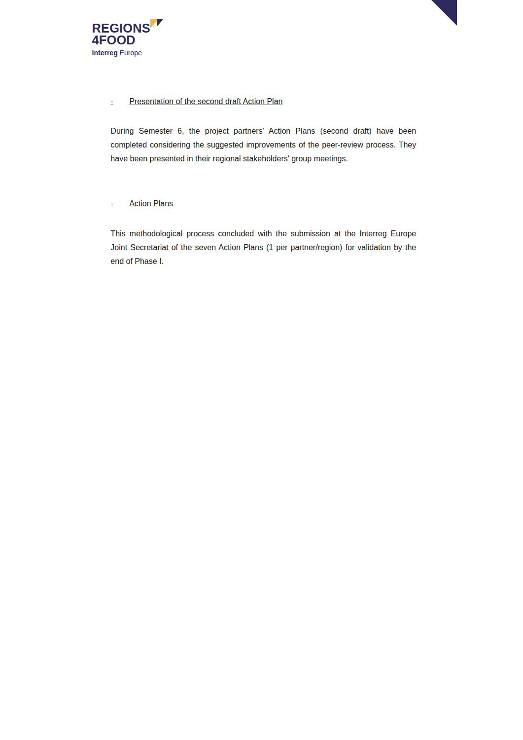REGIONS 4FOOD
Interreg Europe
- Presentation of the second draft Action Plan
During Semester 6, the project partners’ Action Plans (second draft) have been completed considering the suggested improvements of the peer-review process. They have been presented in their regional stakeholders' group meetings.
- Action Plans
This methodological process concluded with the submission at the Interreg Europe Joint Secretariat of the seven Action Plans (1 per partner/region) for validation by the end of Phase I.